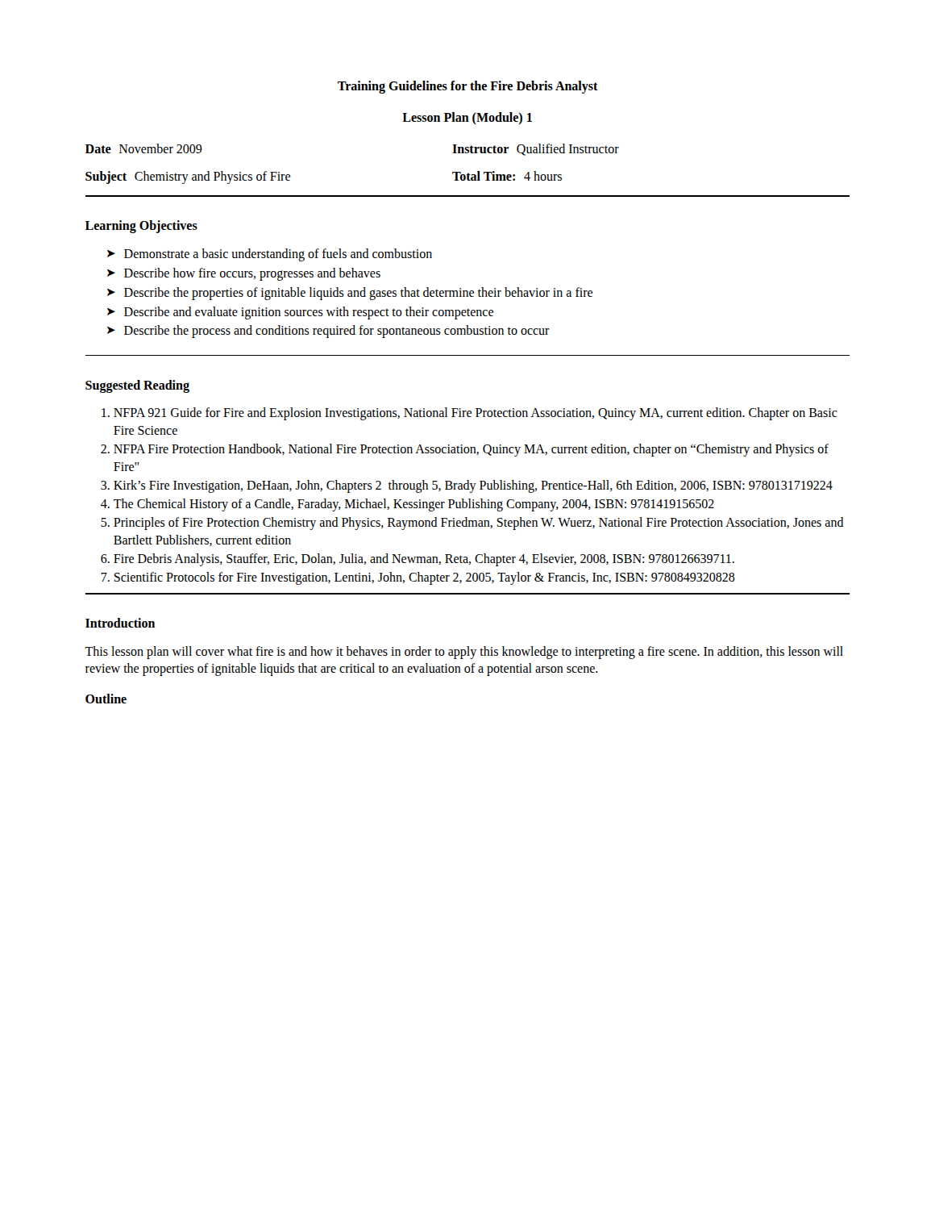Training Guidelines for the Fire Debris Analyst
Lesson Plan (Module) 1
Date November 2009
Instructor Qualified Instructor
Subject Chemistry and Physics of Fire
Total Time: 4 hours
Learning Objectives
Demonstrate a basic understanding of fuels and combustion
Describe how fire occurs, progresses and behaves
Describe the properties of ignitable liquids and gases that determine their behavior in a fire
Describe and evaluate ignition sources with respect to their competence
Describe the process and conditions required for spontaneous combustion to occur
Suggested Reading
NFPA 921 Guide for Fire and Explosion Investigations, National Fire Protection Association, Quincy MA, current edition. Chapter on Basic Fire Science
NFPA Fire Protection Handbook, National Fire Protection Association, Quincy MA, current edition, chapter on “Chemistry and Physics of Fire"
Kirk’s Fire Investigation, DeHaan, John, Chapters 2 through 5, Brady Publishing, Prentice-Hall, 6th Edition, 2006, ISBN: 9780131719224
The Chemical History of a Candle, Faraday, Michael, Kessinger Publishing Company, 2004, ISBN: 9781419156502
Principles of Fire Protection Chemistry and Physics, Raymond Friedman, Stephen W. Wuerz, National Fire Protection Association, Jones and Bartlett Publishers, current edition
Fire Debris Analysis, Stauffer, Eric, Dolan, Julia, and Newman, Reta, Chapter 4, Elsevier, 2008, ISBN: 9780126639711.
Scientific Protocols for Fire Investigation, Lentini, John, Chapter 2, 2005, Taylor & Francis, Inc, ISBN: 9780849320828
Introduction
This lesson plan will cover what fire is and how it behaves in order to apply this knowledge to interpreting a fire scene. In addition, this lesson will review the properties of ignitable liquids that are critical to an evaluation of a potential arson scene.
Outline